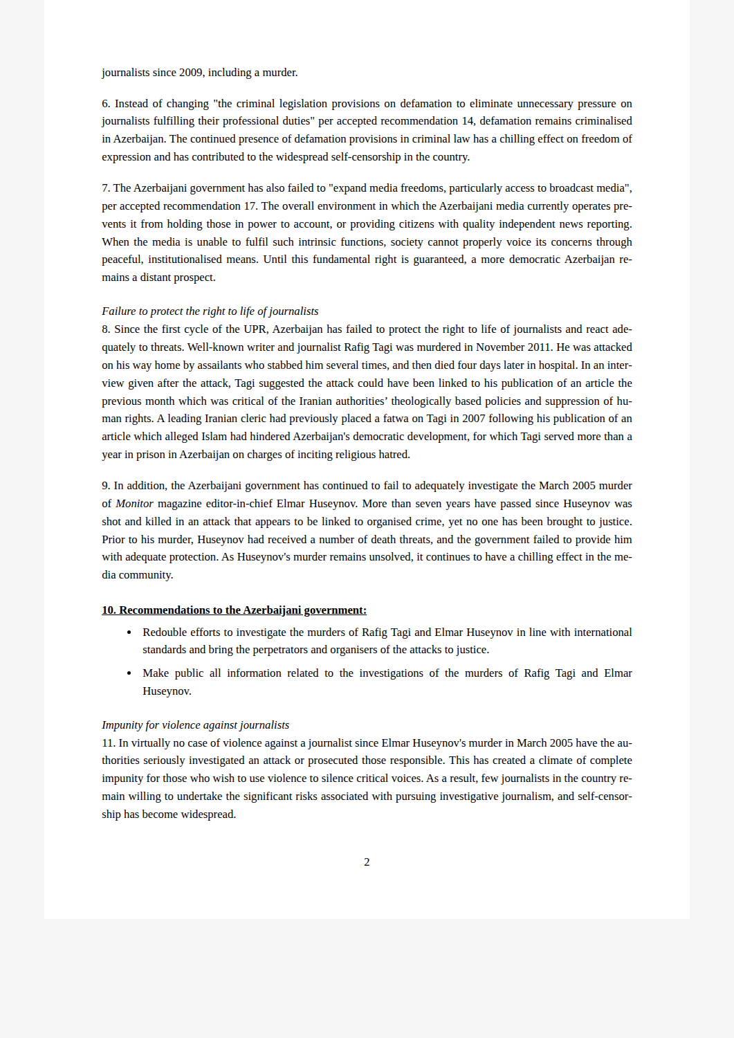journalists since 2009, including a murder.
6. Instead of changing "the criminal legislation provisions on defamation to eliminate unnecessary pressure on journalists fulfilling their professional duties" per accepted recommendation 14, defamation remains criminalised in Azerbaijan. The continued presence of defamation provisions in criminal law has a chilling effect on freedom of expression and has contributed to the widespread self-censorship in the country.
7. The Azerbaijani government has also failed to "expand media freedoms, particularly access to broadcast media", per accepted recommendation 17. The overall environment in which the Azerbaijani media currently operates prevents it from holding those in power to account, or providing citizens with quality independent news reporting. When the media is unable to fulfil such intrinsic functions, society cannot properly voice its concerns through peaceful, institutionalised means. Until this fundamental right is guaranteed, a more democratic Azerbaijan remains a distant prospect.
Failure to protect the right to life of journalists
8. Since the first cycle of the UPR, Azerbaijan has failed to protect the right to life of journalists and react adequately to threats. Well-known writer and journalist Rafig Tagi was murdered in November 2011. He was attacked on his way home by assailants who stabbed him several times, and then died four days later in hospital. In an interview given after the attack, Tagi suggested the attack could have been linked to his publication of an article the previous month which was critical of the Iranian authorities’ theologically based policies and suppression of human rights. A leading Iranian cleric had previously placed a fatwa on Tagi in 2007 following his publication of an article which alleged Islam had hindered Azerbaijan's democratic development, for which Tagi served more than a year in prison in Azerbaijan on charges of inciting religious hatred.
9. In addition, the Azerbaijani government has continued to fail to adequately investigate the March 2005 murder of Monitor magazine editor-in-chief Elmar Huseynov. More than seven years have passed since Huseynov was shot and killed in an attack that appears to be linked to organised crime, yet no one has been brought to justice. Prior to his murder, Huseynov had received a number of death threats, and the government failed to provide him with adequate protection. As Huseynov's murder remains unsolved, it continues to have a chilling effect in the media community.
10. Recommendations to the Azerbaijani government:
Redouble efforts to investigate the murders of Rafig Tagi and Elmar Huseynov in line with international standards and bring the perpetrators and organisers of the attacks to justice.
Make public all information related to the investigations of the murders of Rafig Tagi and Elmar Huseynov.
Impunity for violence against journalists
11. In virtually no case of violence against a journalist since Elmar Huseynov's murder in March 2005 have the authorities seriously investigated an attack or prosecuted those responsible. This has created a climate of complete impunity for those who wish to use violence to silence critical voices. As a result, few journalists in the country remain willing to undertake the significant risks associated with pursuing investigative journalism, and self-censorship has become widespread.
2